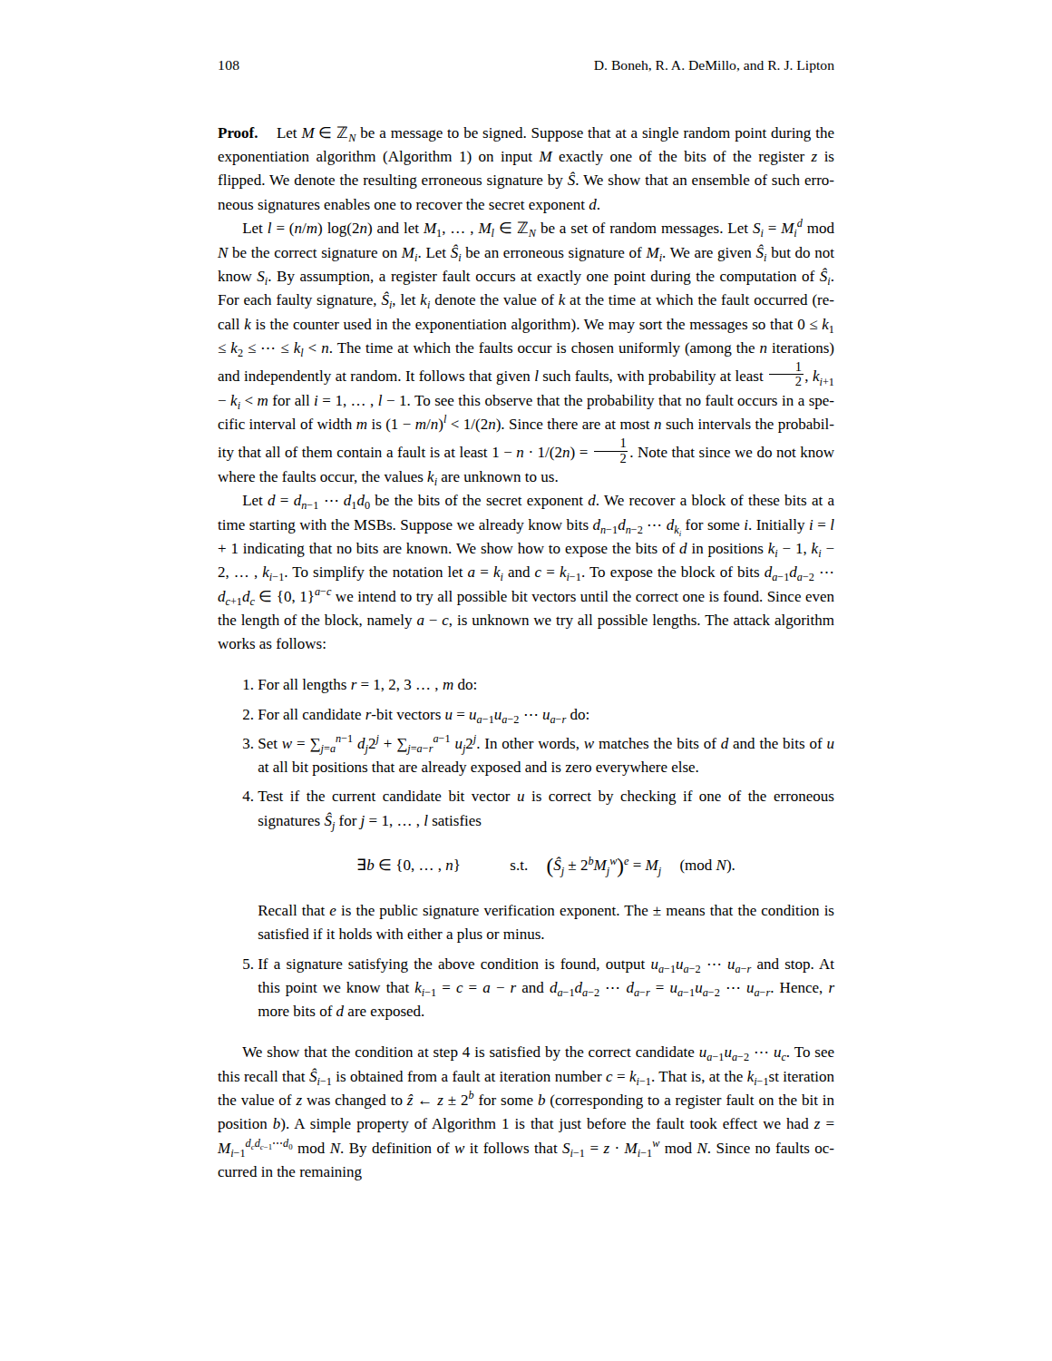108 D. Boneh, R. A. DeMillo, and R. J. Lipton
Proof. Let M ∈ ℤN be a message to be signed. Suppose that at a single random point during the exponentiation algorithm (Algorithm 1) on input M exactly one of the bits of the register z is flipped. We denote the resulting erroneous signature by Ŝ. We show that an ensemble of such erroneous signatures enables one to recover the secret exponent d.
Let l = (n/m) log(2n) and let M1, … , Ml ∈ ℤN be a set of random messages. Let Si = Mid mod N be the correct signature on Mi. Let Ŝi be an erroneous signature of Mi. We are given Ŝi but do not know Si. By assumption, a register fault occurs at exactly one point during the computation of Ŝi. For each faulty signature, Ŝi, let ki denote the value of k at the time at which the fault occurred (recall k is the counter used in the exponentiation algorithm). We may sort the messages so that 0 ≤ k1 ≤ k2 ≤ ⋯ ≤ kl < n. The time at which the faults occur is chosen uniformly (among the n iterations) and independently at random. It follows that given l such faults, with probability at least 12, ki+1 − ki < m for all i = 1, … , l − 1. To see this observe that the probability that no fault occurs in a specific interval of width m is (1 − m/n)l < 1/(2n). Since there are at most n such intervals the probability that all of them contain a fault is at least 1 − n · 1/(2n) = 12. Note that since we do not know where the faults occur, the values ki are unknown to us.
Let d = dn−1 ⋯ d1d0 be the bits of the secret exponent d. We recover a block of these bits at a time starting with the MSBs. Suppose we already know bits dn−1dn−2 ⋯ dki for some i. Initially i = l + 1 indicating that no bits are known. We show how to expose the bits of d in positions ki − 1, ki − 2, … , ki−1. To simplify the notation let a = ki and c = ki−1. To expose the block of bits da−1da−2 ⋯ dc+1dc ∈ {0, 1}a−c we intend to try all possible bit vectors until the correct one is found. Since even the length of the block, namely a − c, is unknown we try all possible lengths. The attack algorithm works as follows:
For all lengths r = 1, 2, 3 … , m do:
For all candidate r-bit vectors u = ua−1ua−2 ⋯ ua−r do:
Set w = ∑j=an−1 dj2j + ∑j=a−ra−1 uj2j. In other words, w matches the bits of d and the bits of u at all bit positions that are already exposed and is zero everywhere else.
Test if the current candidate bit vector u is correct by checking if one of the erroneous signatures Ŝj for j = 1, … , l satisfies
∃b ∈ {0, … , n} s.t. (Ŝj ± 2bMjw)e = Mj (mod N).
Recall that e is the public signature verification exponent. The ± means that the condition is satisfied if it holds with either a plus or minus.
If a signature satisfying the above condition is found, output ua−1ua−2 ⋯ ua−r and stop. At this point we know that ki−1 = c = a − r and da−1da−2 ⋯ da−r = ua−1ua−2 ⋯ ua−r. Hence, r more bits of d are exposed.
We show that the condition at step 4 is satisfied by the correct candidate ua−1ua−2 ⋯ uc. To see this recall that Ŝi−1 is obtained from a fault at iteration number c = ki−1. That is, at the ki−1st iteration the value of z was changed to ẑ ← z ± 2b for some b (corresponding to a register fault on the bit in position b). A simple property of Algorithm 1 is that just before the fault took effect we had z = Mi−1dcdc−1⋯d0 mod N. By definition of w it follows that Si−1 = z · Mi−1w mod N. Since no faults occurred in the remaining